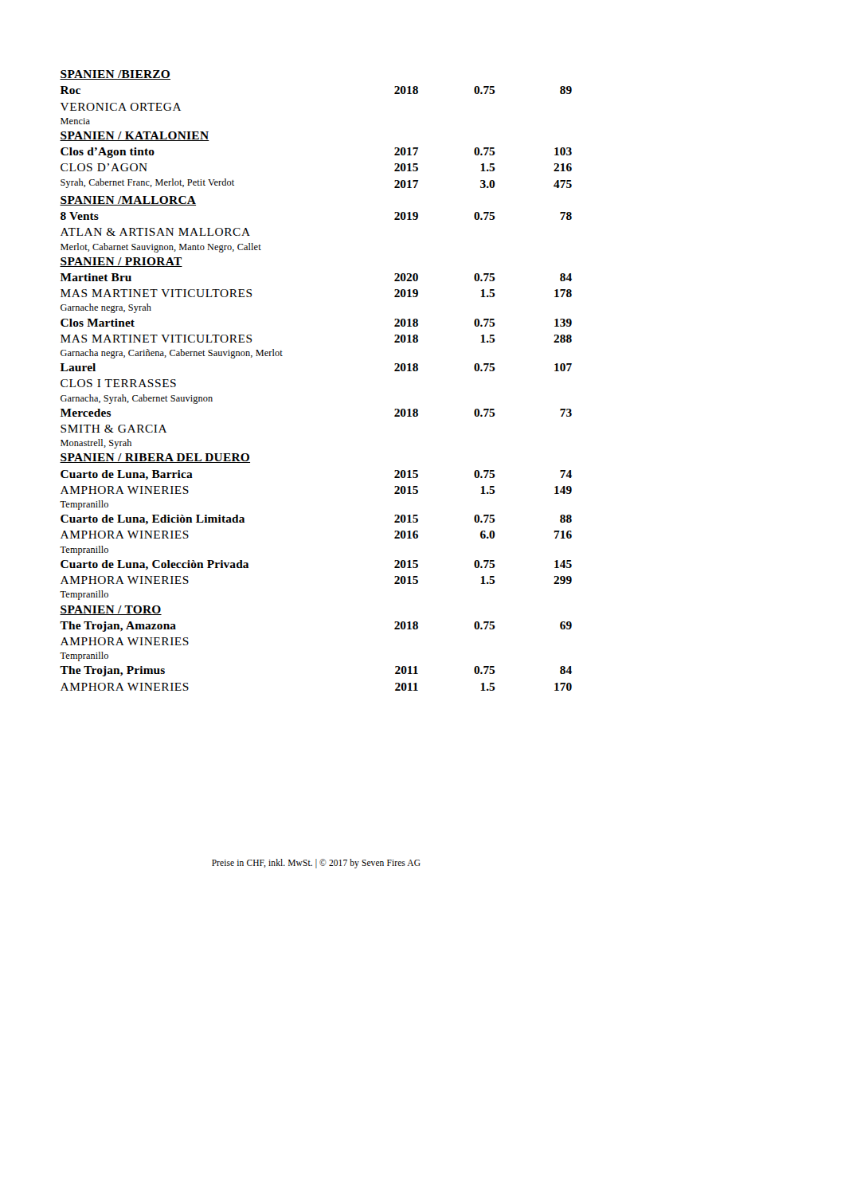| SPANIEN /BIERZO | | | |
| Roc | 2018 | 0.75 | 89 |
| VERONICA ORTEGA | | | |
| Mencia | | | |
| SPANIEN / KATALONIEN | | | |
| Clos d’Agon tinto | 2017 | 0.75 | 103 |
| CLOS D’AGON | 2015 | 1.5 | 216 |
| Syrah, Cabernet Franc, Merlot, Petit Verdot | 2017 | 3.0 | 475 |
| SPANIEN /MALLORCA | | | |
| 8 Vents | 2019 | 0.75 | 78 |
| ATLAN & ARTISAN MALLORCA | | | |
| Merlot, Cabarnet Sauvignon, Manto Negro, Callet | | | |
| SPANIEN / PRIORAT | | | |
| Martinet Bru | 2020 | 0.75 | 84 |
| MAS MARTINET VITICULTORES | 2019 | 1.5 | 178 |
| Garnache negra, Syrah | | | |
| Clos Martinet | 2018 | 0.75 | 139 |
| MAS MARTINET VITICULTORES | 2018 | 1.5 | 288 |
| Garnacha negra, Cariñena, Cabernet Sauvignon, Merlot | | | |
| Laurel | 2018 | 0.75 | 107 |
| CLOS I TERRASSES | | | |
| Garnacha, Syrah, Cabernet Sauvignon | | | |
| Mercedes | 2018 | 0.75 | 73 |
| SMITH & GARCIA | | | |
| Monastrell, Syrah | | | |
| SPANIEN / RIBERA DEL DUERO | | | |
| Cuarto de Luna, Barrica | 2015 | 0.75 | 74 |
| AMPHORA WINERIES | 2015 | 1.5 | 149 |
| Tempranillo | | | |
| Cuarto de Luna, Ediciòn Limitada | 2015 | 0.75 | 88 |
| AMPHORA WINERIES | 2016 | 6.0 | 716 |
| Tempranillo | | | |
| Cuarto de Luna, Colecciòn Privada | 2015 | 0.75 | 145 |
| AMPHORA WINERIES | 2015 | 1.5 | 299 |
| Tempranillo | | | |
| SPANIEN / TORO | | | |
| The Trojan, Amazona | 2018 | 0.75 | 69 |
| AMPHORA WINERIES | | | |
| Tempranillo | | | |
| The Trojan, Primus | 2011 | 0.75 | 84 |
| AMPHORA WINERIES | 2011 | 1.5 | 170 |
Preise in CHF, inkl. MwSt. | © 2017 by Seven Fires AG